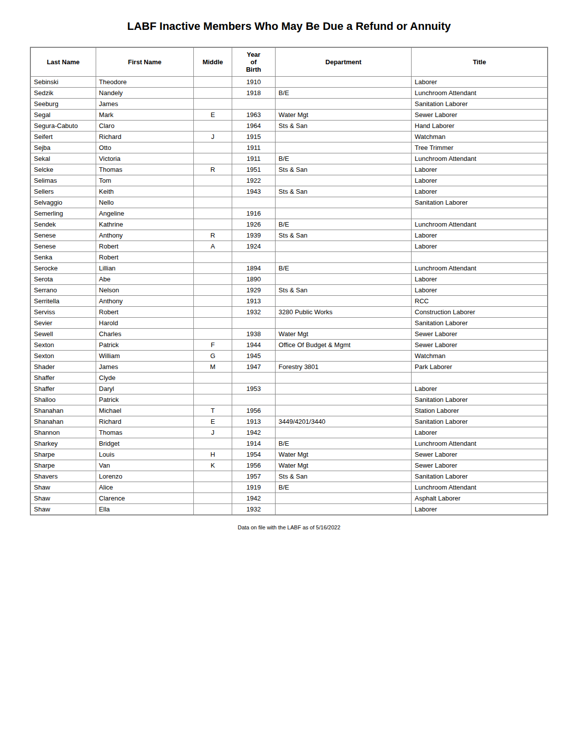LABF Inactive Members Who May Be Due a Refund or Annuity
| Last Name | First Name | Middle | Year of Birth | Department | Title |
| --- | --- | --- | --- | --- | --- |
| Sebinski | Theodore | | 1910 | | Laborer |
| Sedzik | Nandely | | 1918 | B/E | Lunchroom Attendant |
| Seeburg | James | | | | Sanitation Laborer |
| Segal | Mark | E | 1963 | Water Mgt | Sewer Laborer |
| Segura-Cabuto | Claro | | 1964 | Sts & San | Hand Laborer |
| Seifert | Richard | J | 1915 | | Watchman |
| Sejba | Otto | | 1911 | | Tree Trimmer |
| Sekal | Victoria | | 1911 | B/E | Lunchroom Attendant |
| Selcke | Thomas | R | 1951 | Sts & San | Laborer |
| Selimas | Tom | | 1922 | | Laborer |
| Sellers | Keith | | 1943 | Sts & San | Laborer |
| Selvaggio | Nello | | | | Sanitation Laborer |
| Semerling | Angeline | | 1916 | | |
| Sendek | Kathrine | | 1926 | B/E | Lunchroom Attendant |
| Senese | Anthony | R | 1939 | Sts & San | Laborer |
| Senese | Robert | A | 1924 | | Laborer |
| Senka | Robert | | | | |
| Serocke | Lillian | | 1894 | B/E | Lunchroom Attendant |
| Serota | Abe | | 1890 | | Laborer |
| Serrano | Nelson | | 1929 | Sts & San | Laborer |
| Serritella | Anthony | | 1913 | | RCC |
| Serviss | Robert | | 1932 | 3280 Public Works | Construction Laborer |
| Sevier | Harold | | | | Sanitation Laborer |
| Sewell | Charles | | 1938 | Water Mgt | Sewer Laborer |
| Sexton | Patrick | F | 1944 | Office Of Budget & Mgmt | Sewer Laborer |
| Sexton | William | G | 1945 | | Watchman |
| Shader | James | M | 1947 | Forestry 3801 | Park Laborer |
| Shaffer | Clyde | | | | |
| Shaffer | Daryl | | 1953 | | Laborer |
| Shalloo | Patrick | | | | Sanitation Laborer |
| Shanahan | Michael | T | 1956 | | Station Laborer |
| Shanahan | Richard | E | 1913 | 3449/4201/3440 | Sanitation Laborer |
| Shannon | Thomas | J | 1942 | | Laborer |
| Sharkey | Bridget | | 1914 | B/E | Lunchroom Attendant |
| Sharpe | Louis | H | 1954 | Water Mgt | Sewer Laborer |
| Sharpe | Van | K | 1956 | Water Mgt | Sewer Laborer |
| Shavers | Lorenzo | | 1957 | Sts & San | Sanitation Laborer |
| Shaw | Alice | | 1919 | B/E | Lunchroom Attendant |
| Shaw | Clarence | | 1942 | | Asphalt Laborer |
| Shaw | Ella | | 1932 | | Laborer |
Data on file with the LABF as of 5/16/2022